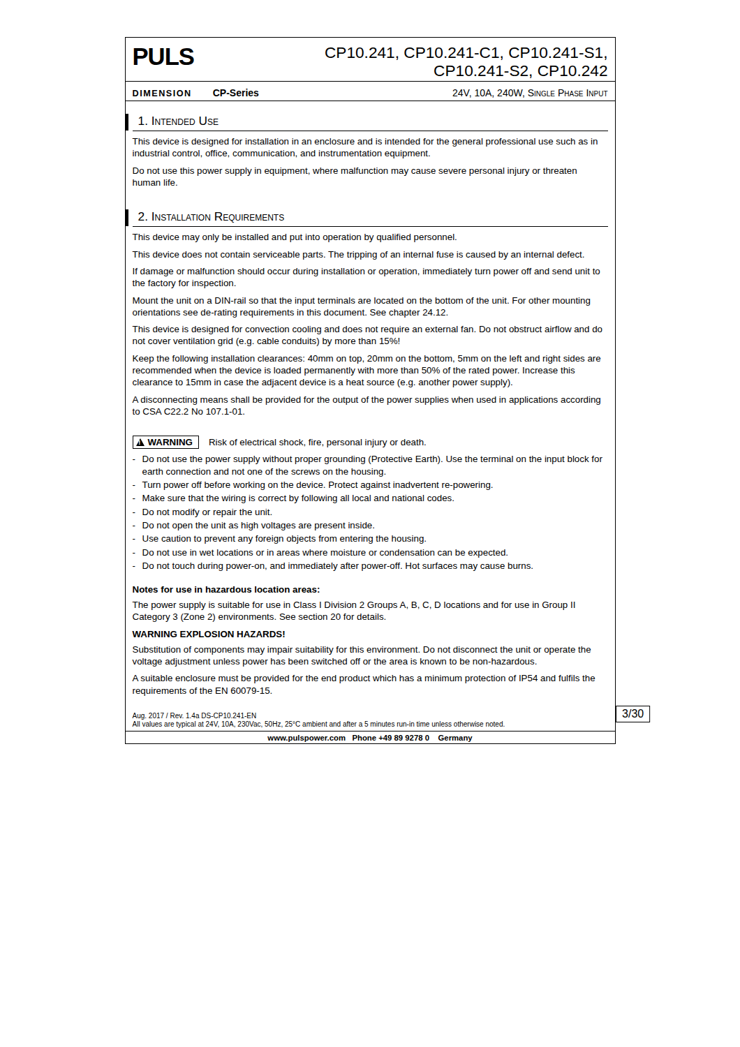PULS
CP10.241, CP10.241-C1, CP10.241-S1,
CP10.241-S2, CP10.242
DIMENSION CP-Series
24V, 10A, 240W, Single Phase Input
1. Intended Use
This device is designed for installation in an enclosure and is intended for the general professional use such as in industrial control, office, communication, and instrumentation equipment.
Do not use this power supply in equipment, where malfunction may cause severe personal injury or threaten human life.
2. Installation Requirements
This device may only be installed and put into operation by qualified personnel.
This device does not contain serviceable parts. The tripping of an internal fuse is caused by an internal defect.
If damage or malfunction should occur during installation or operation, immediately turn power off and send unit to the factory for inspection.
Mount the unit on a DIN-rail so that the input terminals are located on the bottom of the unit. For other mounting orientations see de-rating requirements in this document. See chapter 24.12.
This device is designed for convection cooling and does not require an external fan. Do not obstruct airflow and do not cover ventilation grid (e.g. cable conduits) by more than 15%!
Keep the following installation clearances: 40mm on top, 20mm on the bottom, 5mm on the left and right sides are recommended when the device is loaded permanently with more than 50% of the rated power. Increase this clearance to 15mm in case the adjacent device is a heat source (e.g. another power supply).
A disconnecting means shall be provided for the output of the power supplies when used in applications according to CSA C22.2 No 107.1-01.
WARNING Risk of electrical shock, fire, personal injury or death.
Do not use the power supply without proper grounding (Protective Earth). Use the terminal on the input block for earth connection and not one of the screws on the housing.
Turn power off before working on the device. Protect against inadvertent re-powering.
Make sure that the wiring is correct by following all local and national codes.
Do not modify or repair the unit.
Do not open the unit as high voltages are present inside.
Use caution to prevent any foreign objects from entering the housing.
Do not use in wet locations or in areas where moisture or condensation can be expected.
Do not touch during power-on, and immediately after power-off. Hot surfaces may cause burns.
Notes for use in hazardous location areas:
The power supply is suitable for use in Class I Division 2 Groups A, B, C, D locations and for use in Group II Category 3 (Zone 2) environments. See section 20 for details.
WARNING EXPLOSION HAZARDS!
Substitution of components may impair suitability for this environment. Do not disconnect the unit or operate the voltage adjustment unless power has been switched off or the area is known to be non-hazardous.
A suitable enclosure must be provided for the end product which has a minimum protection of IP54 and fulfils the requirements of the EN 60079-15.
Aug. 2017 / Rev. 1.4a DS-CP10.241-EN
All values are typical at 24V, 10A, 230Vac, 50Hz, 25°C ambient and after a 5 minutes run-in time unless otherwise noted.
www.pulspower.com Phone +49 89 9278 0 Germany
3/30